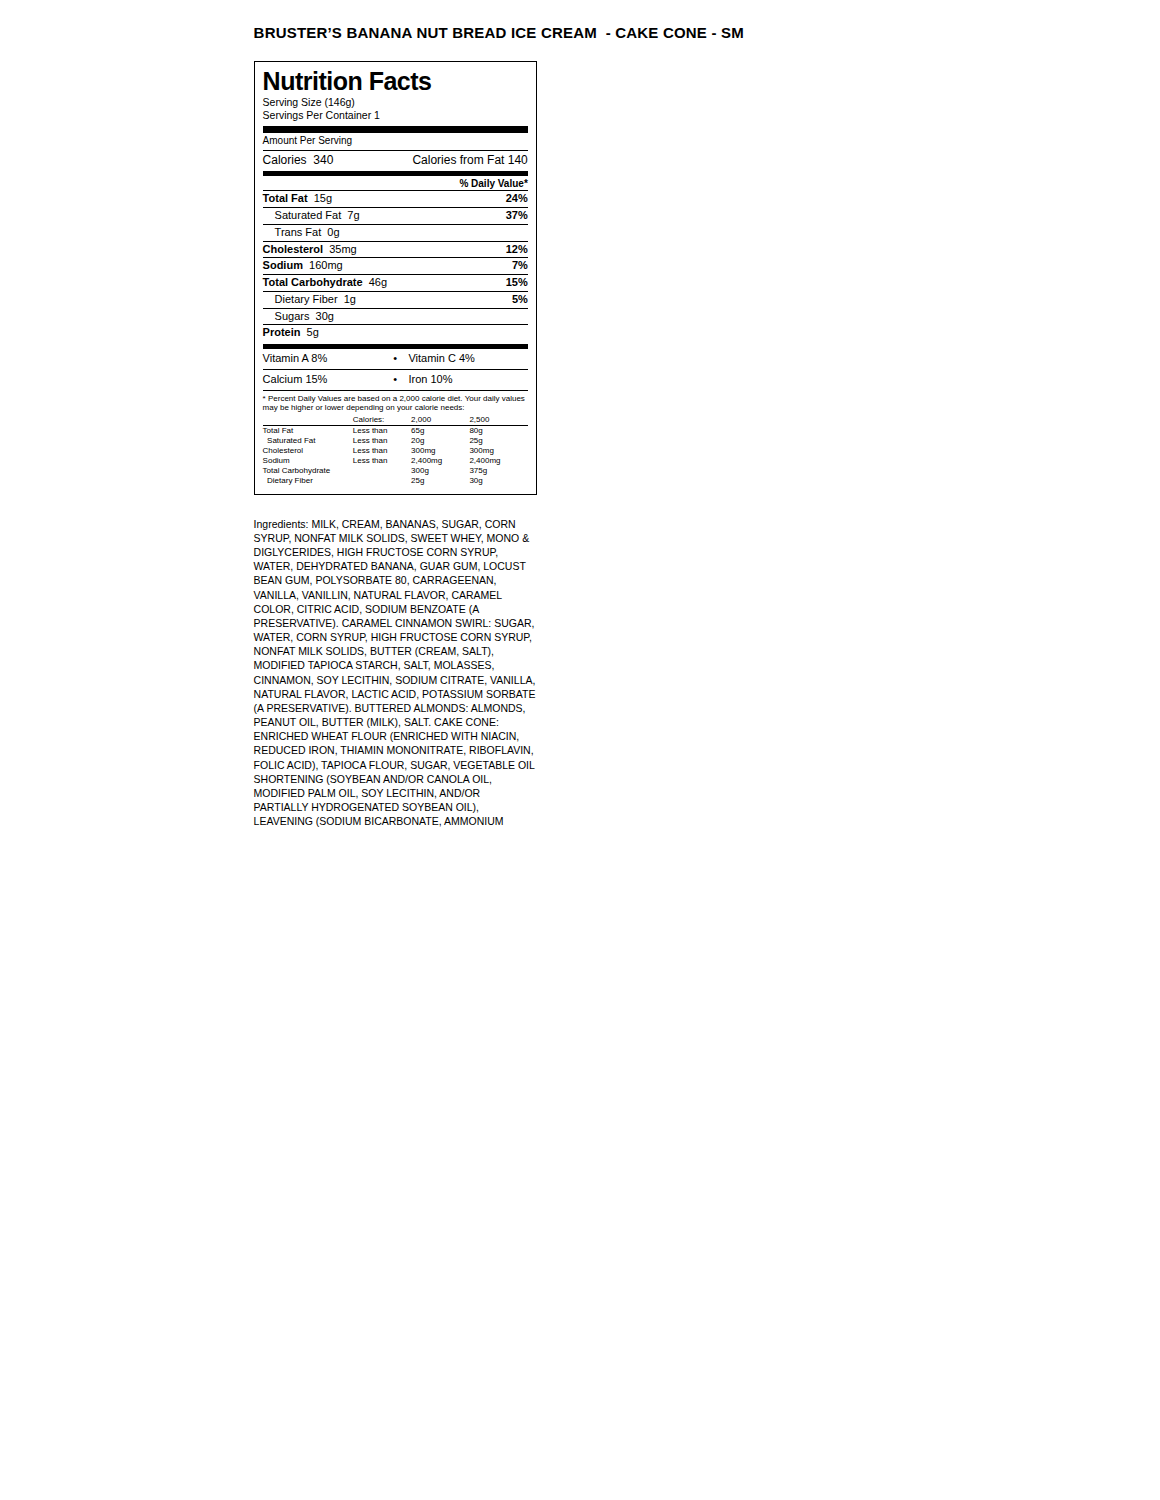BRUSTER’S BANANA NUT BREAD ICE CREAM - CAKE CONE - SM
Nutrition Facts
Serving Size (146g)
Servings Per Container 1
Amount Per Serving
Calories 340
Calories from Fat 140
% Daily Value*
| Total Fat 15g | 24% |
| Saturated Fat 7g | 37% |
| Trans Fat 0g | |
| Cholesterol 35mg | 12% |
| Sodium 160mg | 7% |
| Total Carbohydrate 46g | 15% |
| Dietary Fiber 1g | 5% |
| Sugars 30g | |
| Protein 5g | |
Vitamin A 8%
•
Vitamin C 4%
Calcium 15%
•
Iron 10%
* Percent Daily Values are based on a 2,000 calorie diet. Your daily values may be higher or lower depending on your calorie needs:
| | Calories: | 2,000 | 2,500 |
| Total Fat | Less than | 65g | 80g |
| Saturated Fat | Less than | 20g | 25g |
| Cholesterol | Less than | 300mg | 300mg |
| Sodium | Less than | 2,400mg | 2,400mg |
| Total Carbohydrate | | 300g | 375g |
| Dietary Fiber | | 25g | 30g |
Ingredients: MILK, CREAM, BANANAS, SUGAR, CORN SYRUP, NONFAT MILK SOLIDS, SWEET WHEY, MONO & DIGLYCERIDES, HIGH FRUCTOSE CORN SYRUP, WATER, DEHYDRATED BANANA, GUAR GUM, LOCUST BEAN GUM, POLYSORBATE 80, CARRAGEENAN, VANILLA, VANILLIN, NATURAL FLAVOR, CARAMEL COLOR, CITRIC ACID, SODIUM BENZOATE (A PRESERVATIVE). CARAMEL CINNAMON SWIRL: SUGAR, WATER, CORN SYRUP, HIGH FRUCTOSE CORN SYRUP, NONFAT MILK SOLIDS, BUTTER (CREAM, SALT), MODIFIED TAPIOCA STARCH, SALT, MOLASSES, CINNAMON, SOY LECITHIN, SODIUM CITRATE, VANILLA, NATURAL FLAVOR, LACTIC ACID, POTASSIUM SORBATE (A PRESERVATIVE). BUTTERED ALMONDS: ALMONDS, PEANUT OIL, BUTTER (MILK), SALT. CAKE CONE: ENRICHED WHEAT FLOUR (ENRICHED WITH NIACIN, REDUCED IRON, THIAMIN MONONITRATE, RIBOFLAVIN, FOLIC ACID), TAPIOCA FLOUR, SUGAR, VEGETABLE OIL SHORTENING (SOYBEAN AND/OR CANOLA OIL, MODIFIED PALM OIL, SOY LECITHIN, AND/OR PARTIALLY HYDROGENATED SOYBEAN OIL), LEAVENING (SODIUM BICARBONATE, AMMONIUM